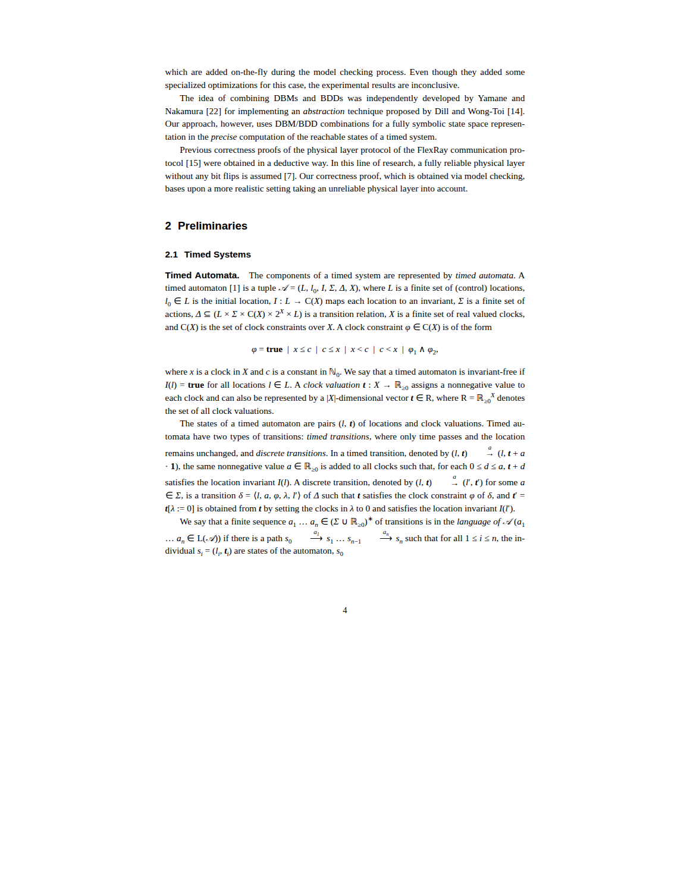which are added on-the-fly during the model checking process. Even though they added some specialized optimizations for this case, the experimental results are inconclusive.
The idea of combining DBMs and BDDs was independently developed by Yamane and Nakamura [22] for implementing an abstraction technique proposed by Dill and Wong-Toi [14]. Our approach, however, uses DBM/BDD combinations for a fully symbolic state space representation in the precise computation of the reachable states of a timed system.
Previous correctness proofs of the physical layer protocol of the FlexRay communication protocol [15] were obtained in a deductive way. In this line of research, a fully reliable physical layer without any bit flips is assumed [7]. Our correctness proof, which is obtained via model checking, bases upon a more realistic setting taking an unreliable physical layer into account.
2 Preliminaries
2.1 Timed Systems
Timed Automata. The components of a timed system are represented by timed automata. A timed automaton [1] is a tuple 𝒜 = (L, l0, I, Σ, Δ, X), where L is a finite set of (control) locations, l0 ∈ L is the initial location, I : L → C(X) maps each location to an invariant, Σ is a finite set of actions, Δ ⊆ (L × Σ × C(X) × 2X × L) is a transition relation, X is a finite set of real valued clocks, and C(X) is the set of clock constraints over X. A clock constraint φ ∈ C(X) is of the form
φ = true | x ≤ c | c ≤ x | x < c | c < x | φ1 ∧ φ2,
where x is a clock in X and c is a constant in ℕ0. We say that a timed automaton is invariant-free if I(l) = true for all locations l ∈ L. A clock valuation t : X → ℝ≥0 assigns a nonnegative value to each clock and can also be represented by a |X|-dimensional vector t ∈ R, where R = ℝ≥0X denotes the set of all clock valuations.
The states of a timed automaton are pairs (l, t) of locations and clock valuations. Timed automata have two types of transitions: timed transitions, where only time passes and the location remains unchanged, and discrete transitions. In a timed transition, denoted by (l, t) a→ (l, t + a · 1), the same nonnegative value a ∈ ℝ≥0 is added to all clocks such that, for each 0 ≤ d ≤ a, t + d satisfies the location invariant I(l). A discrete transition, denoted by (l, t) a→ (l′, t′) for some a ∈ Σ, is a transition δ = ⟨l, a, φ, λ, l′⟩ of Δ such that t satisfies the clock constraint φ of δ, and t′ = t[λ := 0] is obtained from t by setting the clocks in λ to 0 and satisfies the location invariant I(l′).
We say that a finite sequence a1 … an ∈ (Σ ∪ ℝ≥0)∗ of transitions is in the language of 𝒜 (a1 … an ∈ L(𝒜)) if there is a path s0 a1⟶ s1 … sn−1 an⟶ sn such that for all 1 ≤ i ≤ n, the individual si = (li, ti) are states of the automaton, s0
4